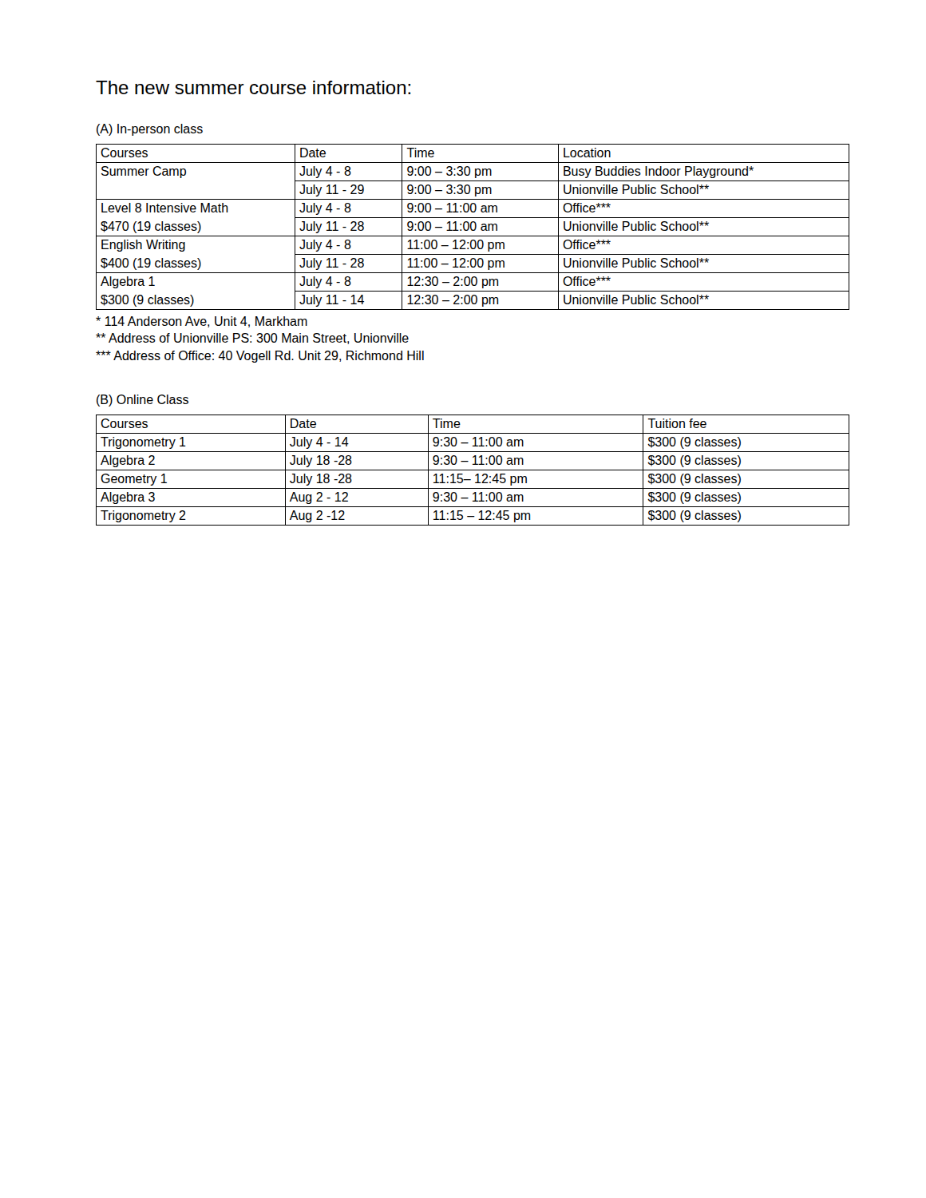The new summer course information:
(A) In-person class
| Courses | Date | Time | Location |
| Summer Camp | July 4 - 8 | 9:00 – 3:30 pm | Busy Buddies Indoor Playground* |
| July 11 - 29 | 9:00 – 3:30 pm | Unionville Public School** |
| Level 8 Intensive Math | July 4 - 8 | 9:00 – 11:00 am | Office*** |
| $470 (19 classes) | July 11 - 28 | 9:00 – 11:00 am | Unionville Public School** |
| English Writing | July 4 - 8 | 11:00 – 12:00 pm | Office*** |
| $400 (19 classes) | July 11 - 28 | 11:00 – 12:00 pm | Unionville Public School** |
| Algebra 1 | July 4 - 8 | 12:30 – 2:00 pm | Office*** |
| $300 (9 classes) | July 11 - 14 | 12:30 – 2:00 pm | Unionville Public School** |
* 114 Anderson Ave, Unit 4, Markham
** Address of Unionville PS: 300 Main Street, Unionville
*** Address of Office: 40 Vogell Rd. Unit 29, Richmond Hill
(B) Online Class
| Courses | Date | Time | Tuition fee |
| Trigonometry 1 | July 4 - 14 | 9:30 – 11:00 am | $300 (9 classes) |
| Algebra 2 | July 18 -28 | 9:30 – 11:00 am | $300 (9 classes) |
| Geometry 1 | July 18 -28 | 11:15– 12:45 pm | $300 (9 classes) |
| Algebra 3 | Aug 2 - 12 | 9:30 – 11:00 am | $300 (9 classes) |
| Trigonometry 2 | Aug 2 -12 | 11:15 – 12:45 pm | $300 (9 classes) |